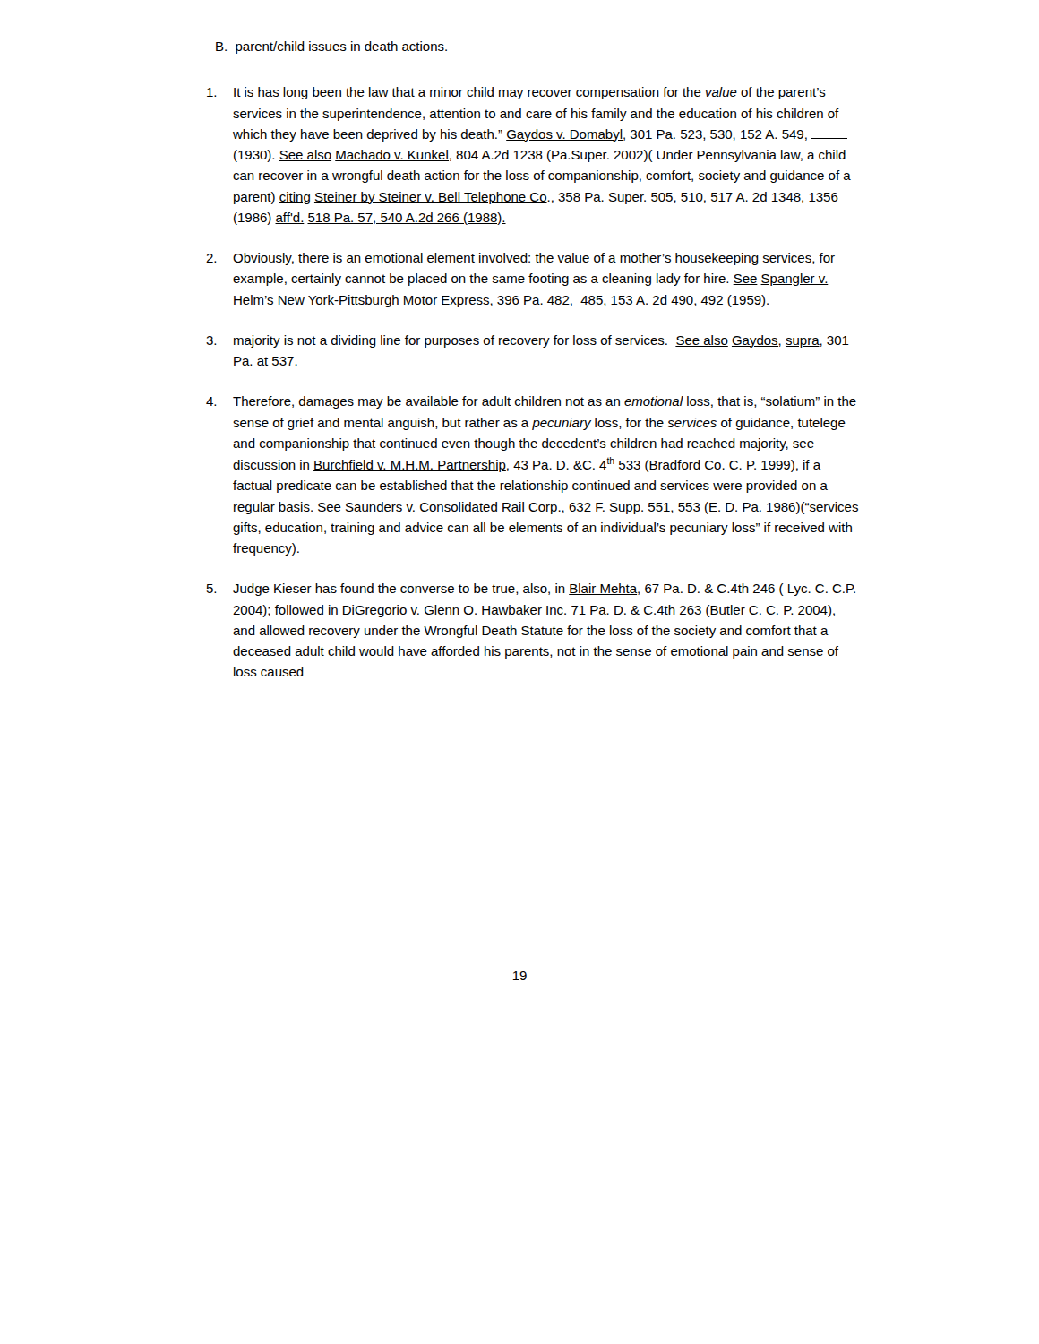B. parent/child issues in death actions.
1. It is has long been the law that a minor child may recover compensation for the value of the parent’s services in the superintendence, attention to and care of his family and the education of his children of which they have been deprived by his death.” Gaydos v. Domabyl, 301 Pa. 523, 530, 152 A. 549, (1930). See also Machado v. Kunkel, 804 A.2d 1238 (Pa.Super. 2002)( Under Pennsylvania law, a child can recover in a wrongful death action for the loss of companionship, comfort, society and guidance of a parent) citing Steiner by Steiner v. Bell Telephone Co., 358 Pa. Super. 505, 510, 517 A. 2d 1348, 1356 (1986) aff'd. 518 Pa. 57, 540 A.2d 266 (1988).
2. Obviously, there is an emotional element involved: the value of a mother’s housekeeping services, for example, certainly cannot be placed on the same footing as a cleaning lady for hire. See Spangler v. Helm’s New York-Pittsburgh Motor Express, 396 Pa. 482, 485, 153 A. 2d 490, 492 (1959).
3. majority is not a dividing line for purposes of recovery for loss of services. See also Gaydos, supra, 301 Pa. at 537.
4. Therefore, damages may be available for adult children not as an emotional loss, that is, “solatium” in the sense of grief and mental anguish, but rather as a pecuniary loss, for the services of guidance, tutelege and companionship that continued even though the decedent’s children had reached majority, see discussion in Burchfield v. M.H.M. Partnership, 43 Pa. D. &C. 4th 533 (Bradford Co. C. P. 1999), if a factual predicate can be established that the relationship continued and services were provided on a regular basis. See Saunders v. Consolidated Rail Corp., 632 F. Supp. 551, 553 (E. D. Pa. 1986)(“services gifts, education, training and advice can all be elements of an individual’s pecuniary loss” if received with frequency).
5. Judge Kieser has found the converse to be true, also, in Blair Mehta, 67 Pa. D. & C.4th 246 ( Lyc. C. C.P. 2004); followed in DiGregorio v. Glenn O. Hawbaker Inc. 71 Pa. D. & C.4th 263 (Butler C. C. P. 2004), and allowed recovery under the Wrongful Death Statute for the loss of the society and comfort that a deceased adult child would have afforded his parents, not in the sense of emotional pain and sense of loss caused
19